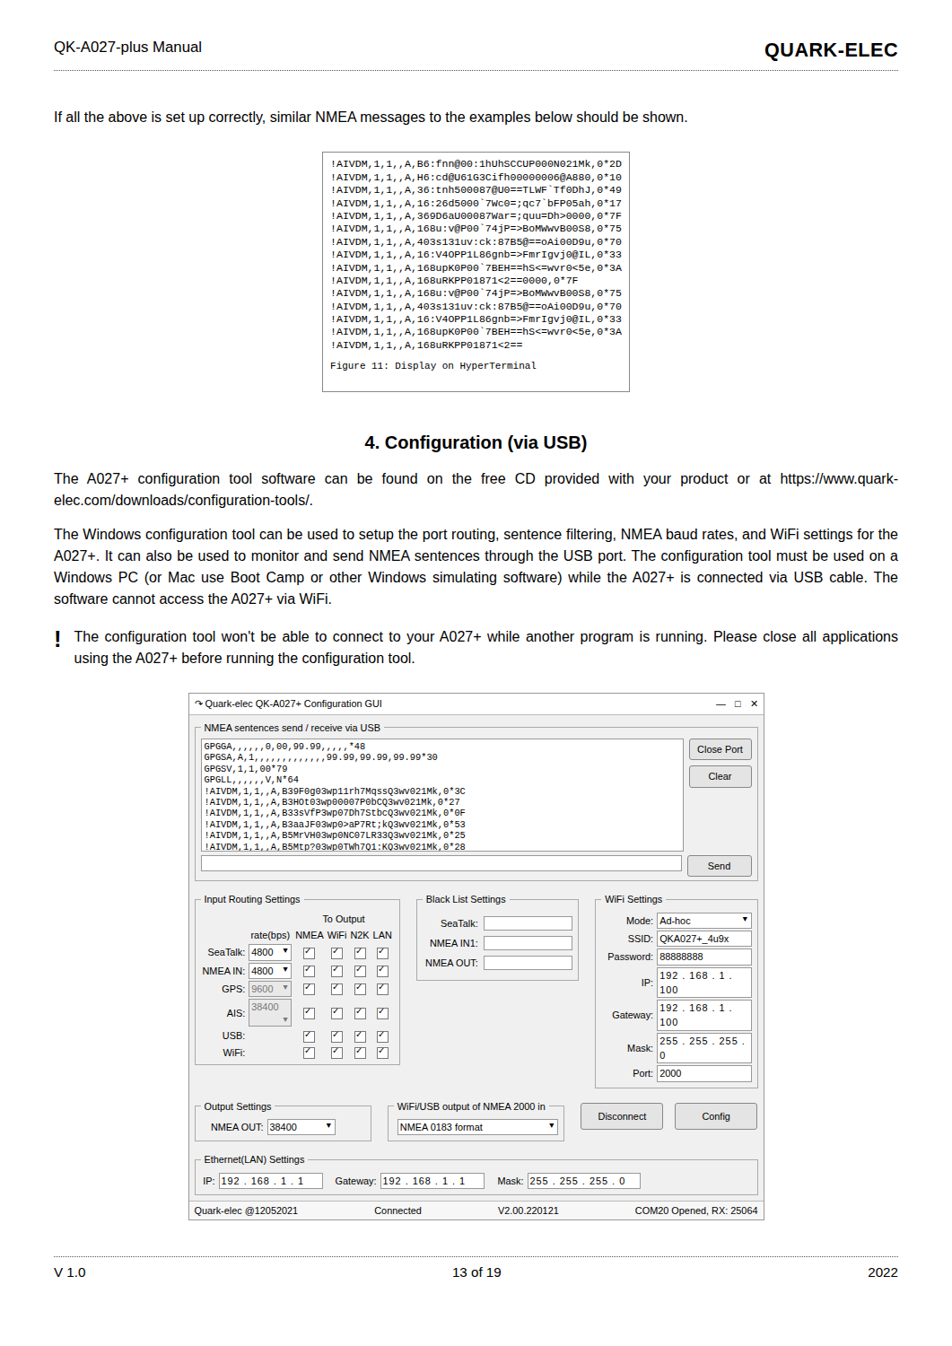QK-A027-plus Manual
QUARK-ELEC
If all the above is set up correctly, similar NMEA messages to the examples below should be shown.
!AIVDM,1,1,,A,B6:fnn@00:1hUhSCCUP000N021Mk,0*2D !AIVDM,1,1,,A,H6:cd@U61G3Cifh00000006@A880,0*10 !AIVDM,1,1,,A,36:tnh500087@U0==TLWF`Tf0DhJ,0*49 !AIVDM,1,1,,A,16:26d5000`7Wc0=;qc7`bFP05ah,0*17 !AIVDM,1,1,,A,369D6aU00087War=;quu=Dh>0000,0*7F !AIVDM,1,1,,A,168u:v@P00`74jP=>BoMWwvB00S8,0*75 !AIVDM,1,1,,A,403s131uv:ck:87B5@==oAi00D9u,0*70 !AIVDM,1,1,,A,16:V4OPP1L86gnb=>FmrIgvj0@IL,0*33 !AIVDM,1,1,,A,168upK0P00`7BEH==hS<=wvr0<5e,0*3A !AIVDM,1,1,,A,168uRKPP01871<2==0000,0*7F !AIVDM,1,1,,A,168u:v@P00`74jP=>BoMWwvB00S8,0*75 !AIVDM,1,1,,A,403s131uv:ck:87B5@==oAi00D9u,0*70 !AIVDM,1,1,,A,16:V4OPP1L86gnb=>FmrIgvj0@IL,0*33 !AIVDM,1,1,,A,168upK0P00`7BEH==hS<=wvr0<5e,0*3A !AIVDM,1,1,,A,168uRKPP01871<2==
Figure 11: Display on HyperTerminal
4. Configuration (via USB)
The A027+ configuration tool software can be found on the free CD provided with your product or at https://www.quark-elec.com/downloads/configuration-tools/.
The Windows configuration tool can be used to setup the port routing, sentence filtering, NMEA baud rates, and WiFi settings for the A027+. It can also be used to monitor and send NMEA sentences through the USB port. The configuration tool must be used on a Windows PC (or Mac use Boot Camp or other Windows simulating software) while the A027+ is connected via USB cable. The software cannot access the A027+ via WiFi.
!
The configuration tool won't be able to connect to your A027+ while another program is running. Please close all applications using the A027+ before running the configuration tool.
↷ Quark-elec QK-A027+ Configuration GUI
—□✕
NMEA sentences send / receive via USB
GPGGA,,,,,,0,00,99.99,,,,,*48 GPGSA,A,1,,,,,,,,,,,,,99.99,99.99,99.99*30 GPGSV,1,1,00*79 GPGLL,,,,,,V,N*64 !AIVDM,1,1,,A,B39F0g03wp11rh7MqssQ3wv021Mk,0*3C !AIVDM,1,1,,A,B3HOt03wp00007P0bCQ3wv021Mk,0*27 !AIVDM,1,1,,A,B33sVfP3wp07Dh7StbcQ3wv021Mk,0*0F !AIVDM,1,1,,A,B3aaJF03wp0>aP7Rt;kQ3wv021Mk,0*53 !AIVDM,1,1,,A,B5MrVH03wp0NC07LR33Q3wv021Mk,0*25 !AIVDM,1,1,,A,B5Mtp?03wp0TWh7Q1:KQ3wv021Mk,0*28 !AIVDM,1,1,,A,B3aEOK03wp0ct?7TltsQ3wv021Mk,0*5F
Close Port
Clear
Send
Input Routing Settings
| | | To Output |
| | rate(bps) | NMEA | WiFi | N2K | LAN |
| SeaTalk: | 4800 | | | | |
| NMEA IN: | 4800 | | | | |
| GPS: | 9600 | | | | |
| AIS: | 38400 | | | | |
| USB: | | | | | |
| WiFi: | | | | | |
Black List Settings
SeaTalk:
NMEA IN1:
NMEA OUT:
WiFi Settings
Mode:
Ad-hoc
SSID:
QKA027+_4u9x
Password:
88888888
IP:
192 . 168 . 1 . 100
Gateway:
192 . 168 . 1 . 100
Mask:
255 . 255 . 255 . 0
Port:
2000
Output Settings
NMEA OUT:
38400
WiFi/USB output of NMEA 2000 in
NMEA 0183 format
Disconnect
Config
Ethernet(LAN) Settings
IP:
192 . 168 . 1 . 1
Gateway:
192 . 168 . 1 . 1
Mask:
255 . 255 . 255 . 0
Quark-elec @12052021 Connected V2.00.220121 COM20 Opened, RX: 25064
V 1.0 13 of 19 2022